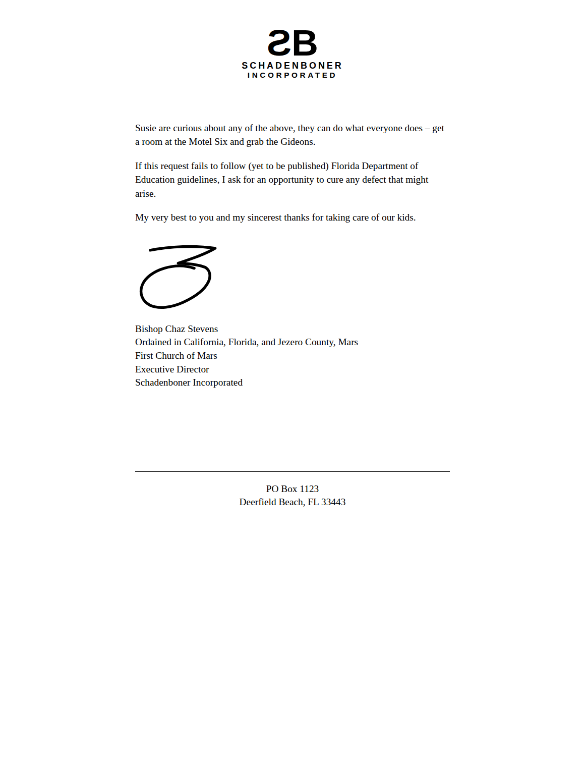SB
SCHADENBONER
INCORPORATED
Susie are curious about any of the above, they can do what everyone does – get a room at the Motel Six and grab the Gideons.
If this request fails to follow (yet to be published) Florida Department of Education guidelines, I ask for an opportunity to cure any defect that might arise.
My very best to you and my sincerest thanks for taking care of our kids.
Bishop Chaz Stevens
Ordained in California, Florida, and Jezero County, Mars
First Church of Mars
Executive Director
Schadenboner Incorporated
PO Box 1123
Deerfield Beach, FL 33443